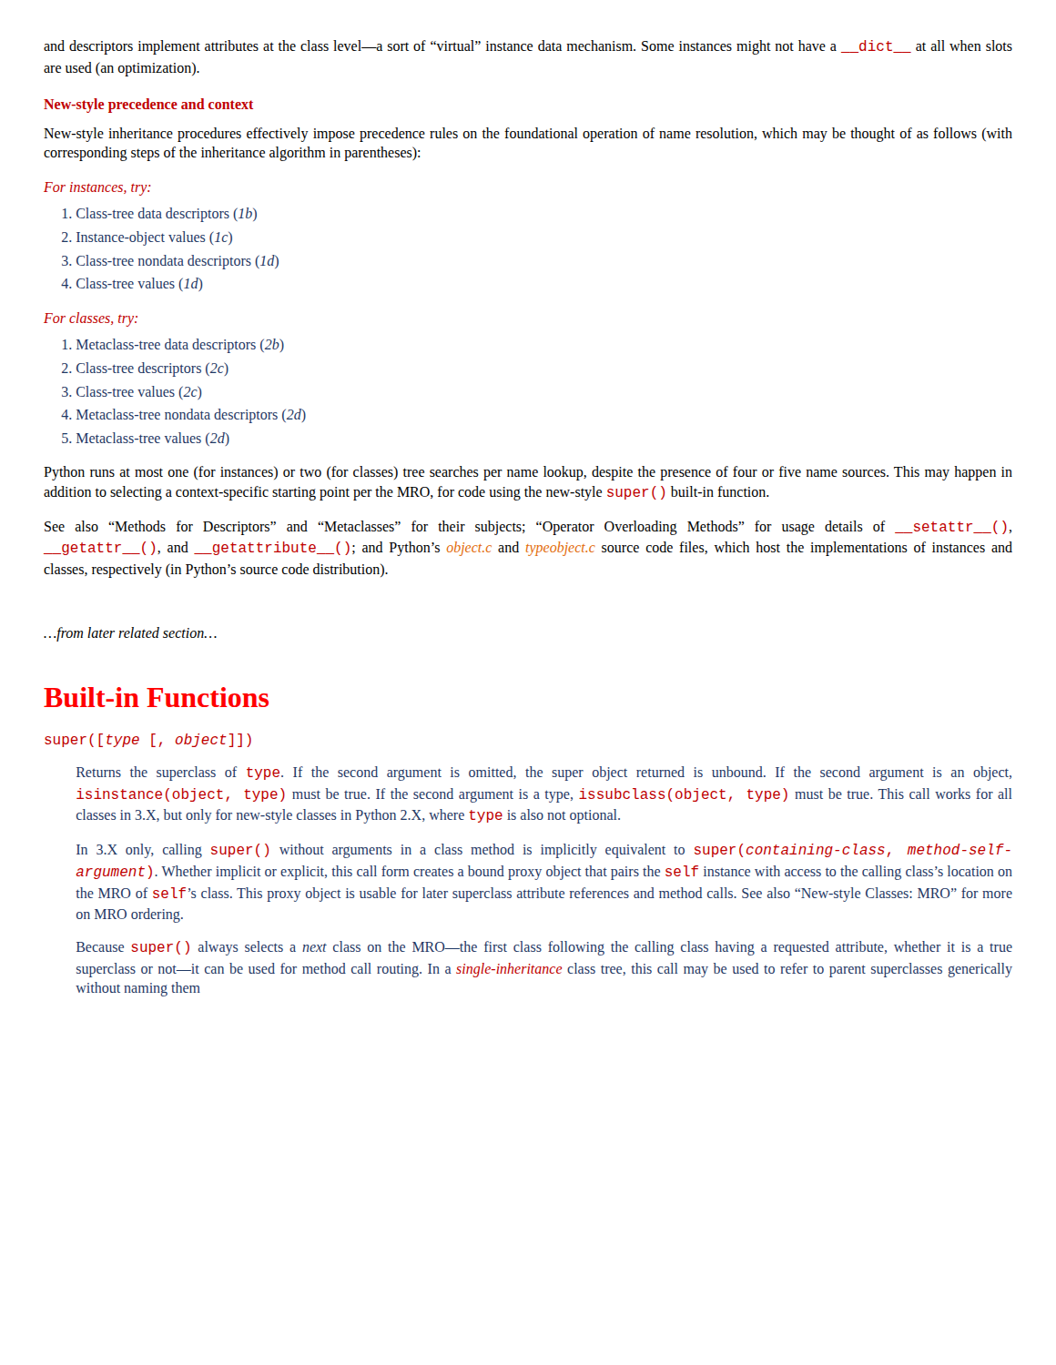and descriptors implement attributes at the class level—a sort of “virtual” instance data mechanism. Some instances might not have a __dict__ at all when slots are used (an optimization).
New-style precedence and context
New-style inheritance procedures effectively impose precedence rules on the foundational operation of name resolution, which may be thought of as follows (with corresponding steps of the inheritance algorithm in parentheses):
For instances, try:
Class-tree data descriptors (1b)
Instance-object values (1c)
Class-tree nondata descriptors (1d)
Class-tree values (1d)
For classes, try:
Metaclass-tree data descriptors (2b)
Class-tree descriptors (2c)
Class-tree values (2c)
Metaclass-tree nondata descriptors (2d)
Metaclass-tree values (2d)
Python runs at most one (for instances) or two (for classes) tree searches per name lookup, despite the presence of four or five name sources. This may happen in addition to selecting a context-specific starting point per the MRO, for code using the new-style super() built-in function.
See also “Methods for Descriptors” and “Metaclasses” for their subjects; “Operator Overloading Methods” for usage details of __setattr__(), __getattr__(), and __getattribute__(); and Python’s object.c and typeobject.c source code files, which host the implementations of instances and classes, respectively (in Python’s source code distribution).
…from later related section…
Built-in Functions
super([type [, object]])
Returns the superclass of type. If the second argument is omitted, the super object returned is unbound. If the second argument is an object, isinstance(object, type) must be true. If the second argument is a type, issubclass(object, type) must be true. This call works for all classes in 3.X, but only for new-style classes in Python 2.X, where type is also not optional.
In 3.X only, calling super() without arguments in a class method is implicitly equivalent to super(containing-class, method-self-argument). Whether implicit or explicit, this call form creates a bound proxy object that pairs the self instance with access to the calling class’s location on the MRO of self’s class. This proxy object is usable for later superclass attribute references and method calls. See also “New-style Classes: MRO” for more on MRO ordering.
Because super() always selects a next class on the MRO—the first class following the calling class having a requested attribute, whether it is a true superclass or not—it can be used for method call routing. In a single-inheritance class tree, this call may be used to refer to parent superclasses generically without naming them